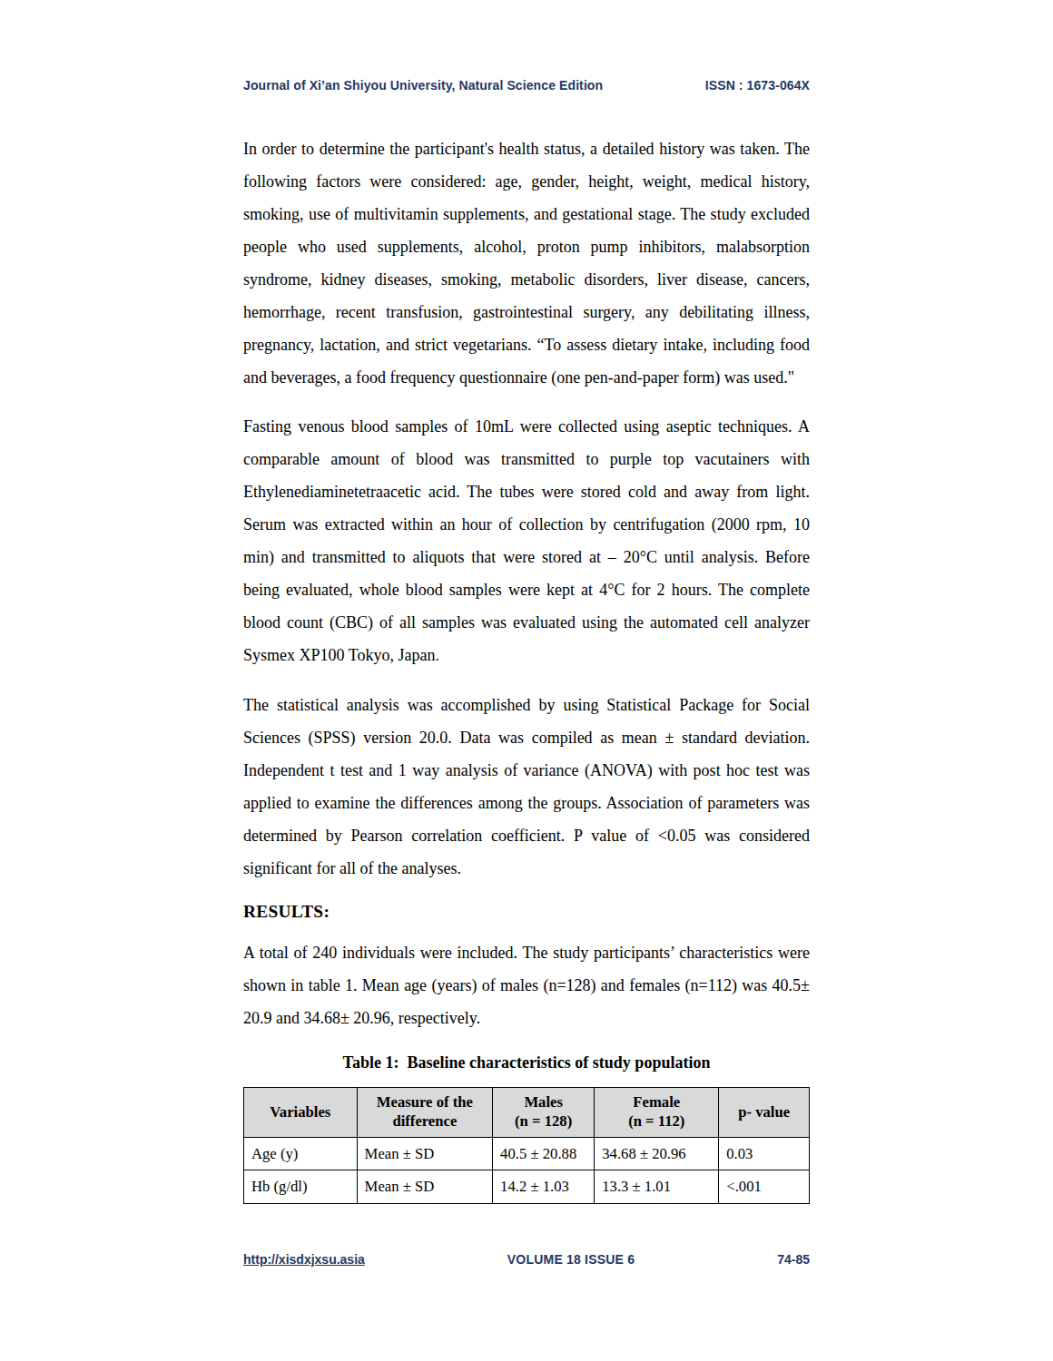Journal of Xi’an Shiyou University, Natural Science Edition
ISSN : 1673-064X
In order to determine the participant's health status, a detailed history was taken. The following factors were considered: age, gender, height, weight, medical history, smoking, use of multivitamin supplements, and gestational stage. The study excluded people who used supplements, alcohol, proton pump inhibitors, malabsorption syndrome, kidney diseases, smoking, metabolic disorders, liver disease, cancers, hemorrhage, recent transfusion, gastrointestinal surgery, any debilitating illness, pregnancy, lactation, and strict vegetarians. “To assess dietary intake, including food and beverages, a food frequency questionnaire (one pen-and-paper form) was used."
Fasting venous blood samples of 10mL were collected using aseptic techniques. A comparable amount of blood was transmitted to purple top vacutainers with Ethylenediaminetetraacetic acid. The tubes were stored cold and away from light. Serum was extracted within an hour of collection by centrifugation (2000 rpm, 10 min) and transmitted to aliquots that were stored at – 20°C until analysis. Before being evaluated, whole blood samples were kept at 4°C for 2 hours. The complete blood count (CBC) of all samples was evaluated using the automated cell analyzer Sysmex XP100 Tokyo, Japan.
The statistical analysis was accomplished by using Statistical Package for Social Sciences (SPSS) version 20.0. Data was compiled as mean ± standard deviation. Independent t test and 1 way analysis of variance (ANOVA) with post hoc test was applied to examine the differences among the groups. Association of parameters was determined by Pearson correlation coefficient. P value of <0.05 was considered significant for all of the analyses.
RESULTS:
A total of 240 individuals were included. The study participants’ characteristics were shown in table 1. Mean age (years) of males (n=128) and females (n=112) was 40.5± 20.9 and 34.68± 20.96, respectively.
Table 1: Baseline characteristics of study population
| Variables | Measure of the difference | Males (n = 128) | Female (n = 112) | p- value |
| --- | --- | --- | --- | --- |
| Age (y) | Mean ± SD | 40.5 ± 20.88 | 34.68 ± 20.96 | 0.03 |
| Hb (g/dl) | Mean ± SD | 14.2 ± 1.03 | 13.3 ± 1.01 | <.001 |
http://xisdxjxsu.asia
VOLUME 18 ISSUE 6
74-85